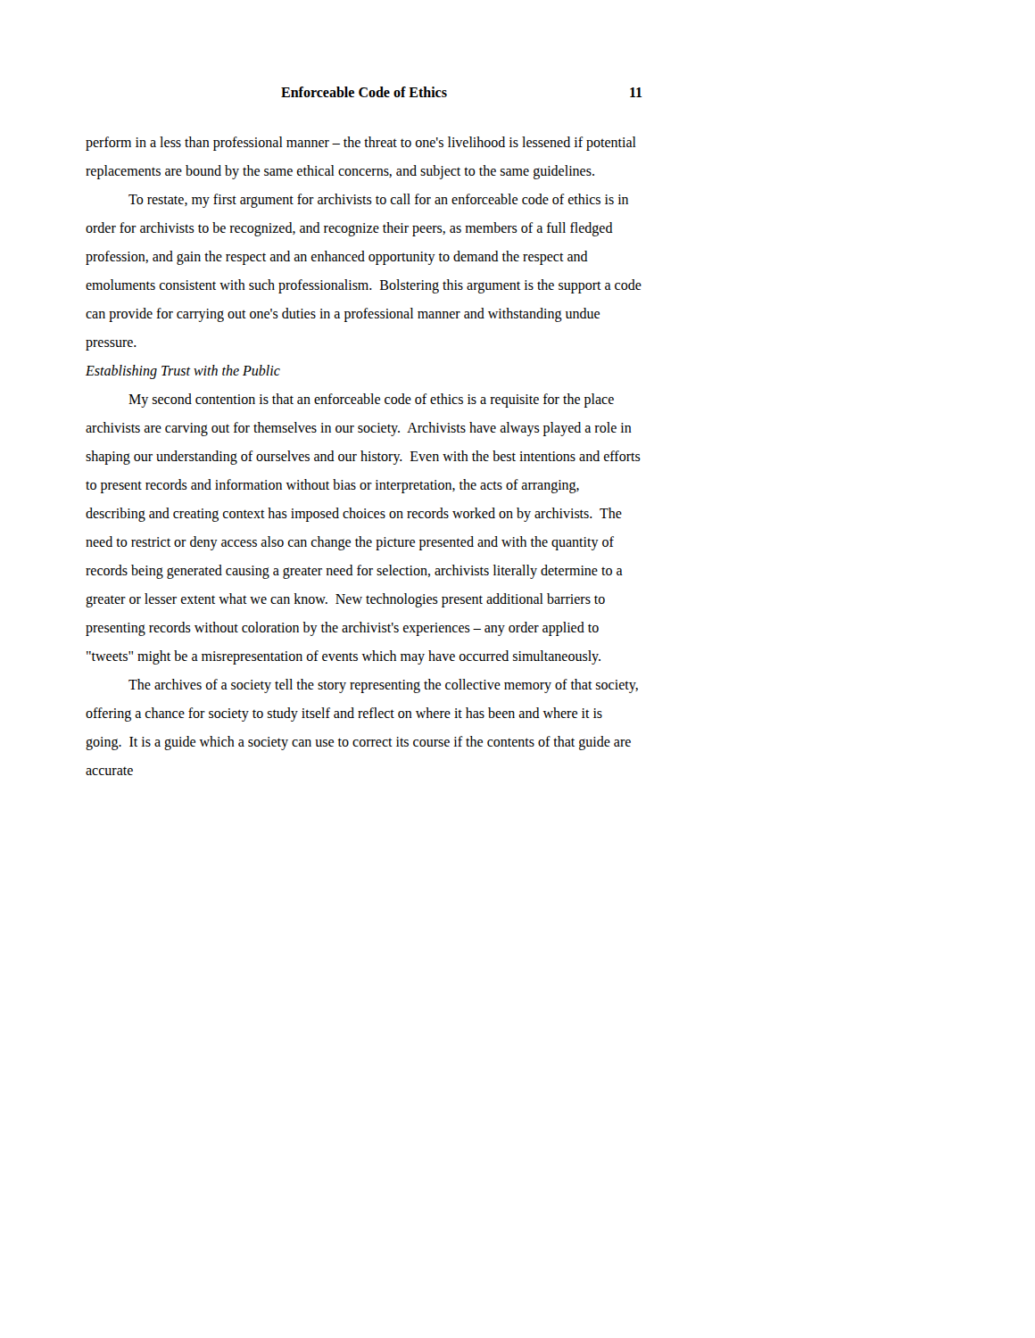Enforceable Code of Ethics 11
perform in a less than professional manner – the threat to one's livelihood is lessened if potential replacements are bound by the same ethical concerns, and subject to the same guidelines.
To restate, my first argument for archivists to call for an enforceable code of ethics is in order for archivists to be recognized, and recognize their peers, as members of a full fledged profession, and gain the respect and an enhanced opportunity to demand the respect and emoluments consistent with such professionalism. Bolstering this argument is the support a code can provide for carrying out one's duties in a professional manner and withstanding undue pressure.
Establishing Trust with the Public
My second contention is that an enforceable code of ethics is a requisite for the place archivists are carving out for themselves in our society. Archivists have always played a role in shaping our understanding of ourselves and our history. Even with the best intentions and efforts to present records and information without bias or interpretation, the acts of arranging, describing and creating context has imposed choices on records worked on by archivists. The need to restrict or deny access also can change the picture presented and with the quantity of records being generated causing a greater need for selection, archivists literally determine to a greater or lesser extent what we can know. New technologies present additional barriers to presenting records without coloration by the archivist's experiences – any order applied to "tweets" might be a misrepresentation of events which may have occurred simultaneously.
The archives of a society tell the story representing the collective memory of that society, offering a chance for society to study itself and reflect on where it has been and where it is going. It is a guide which a society can use to correct its course if the contents of that guide are accurate